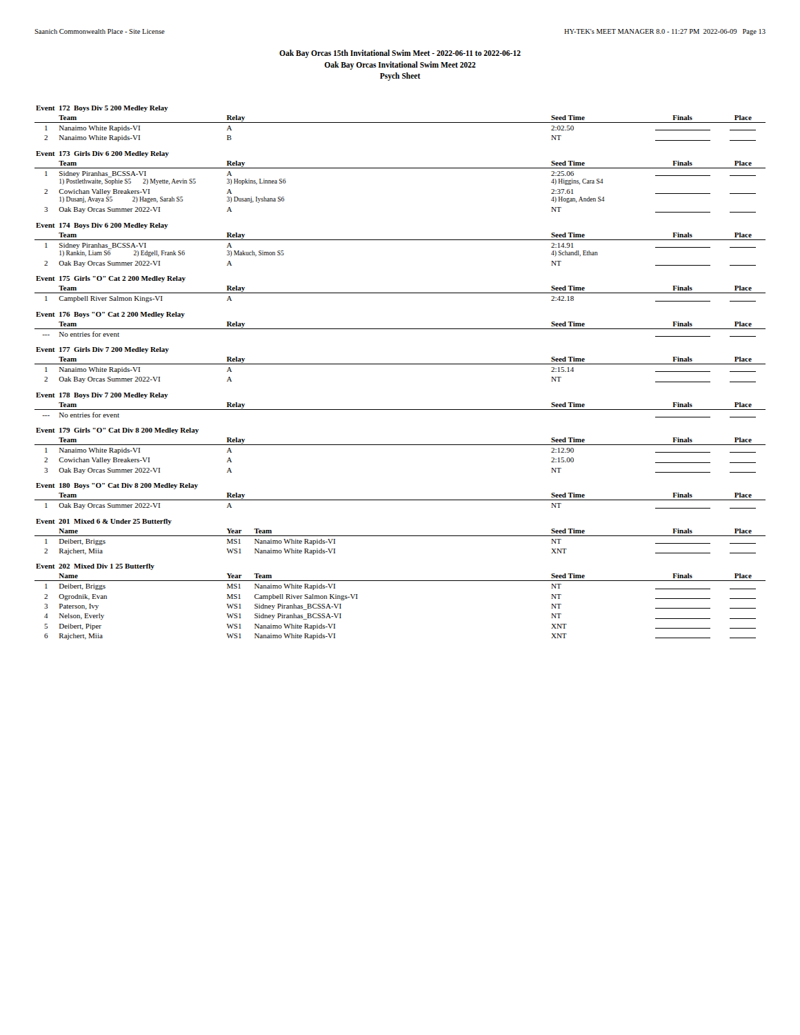Saanich Commonwealth Place - Site License
HY-TEK's MEET MANAGER 8.0 - 11:27 PM 2022-06-09 Page 13
Oak Bay Orcas 15th Invitational Swim Meet - 2022-06-11 to 2022-06-12
Oak Bay Orcas Invitational Swim Meet 2022
Psych Sheet
| Event 172 Boys Div 5 200 Medley Relay |
| | Team | Relay | Seed Time | Finals | Place |
| 1 | Nanaimo White Rapids-VI | A | 2:02.50 | | |
| 2 | Nanaimo White Rapids-VI | B | NT | | |
| Event 173 Girls Div 6 200 Medley Relay |
| | Team | Relay | Seed Time | Finals | Place |
| 1 | Sidney Piranhas_BCSSA-VI | A | 2:25.06 | | |
| | 1) Postlethwaite, Sophie S5 2) Myette, Aevin S5 | 3) Hopkins, Linnea S6 | 4) Higgins, Cara S4 | | |
| 2 | Cowichan Valley Breakers-VI | A | 2:37.61 | | |
| | 1) Dusanj, Avaya S5 2) Hagen, Sarah S5 | 3) Dusanj, Iyshana S6 | 4) Hogan, Anden S4 | | |
| 3 | Oak Bay Orcas Summer 2022-VI | A | NT | | |
| Event 174 Boys Div 6 200 Medley Relay |
| | Team | Relay | Seed Time | Finals | Place |
| 1 | Sidney Piranhas_BCSSA-VI | A | 2:14.91 | | |
| | 1) Rankin, Liam S6 2) Edgell, Frank S6 | 3) Makuch, Simon S5 | 4) Schandl, Ethan | | |
| 2 | Oak Bay Orcas Summer 2022-VI | A | NT | | |
| Event 175 Girls "O" Cat 2 200 Medley Relay |
| | Team | Relay | Seed Time | Finals | Place |
| 1 | Campbell River Salmon Kings-VI | A | 2:42.18 | | |
| Event 176 Boys "O" Cat 2 200 Medley Relay |
| | Team | Relay | Seed Time | Finals | Place |
| --- | No entries for event | | | | |
| Event 177 Girls Div 7 200 Medley Relay |
| | Team | Relay | Seed Time | Finals | Place |
| 1 | Nanaimo White Rapids-VI | A | 2:15.14 | | |
| 2 | Oak Bay Orcas Summer 2022-VI | A | NT | | |
| Event 178 Boys Div 7 200 Medley Relay |
| | Team | Relay | Seed Time | Finals | Place |
| --- | No entries for event | | | | |
| Event 179 Girls "O" Cat Div 8 200 Medley Relay |
| | Team | Relay | Seed Time | Finals | Place |
| 1 | Nanaimo White Rapids-VI | A | 2:12.90 | | |
| 2 | Cowichan Valley Breakers-VI | A | 2:15.00 | | |
| 3 | Oak Bay Orcas Summer 2022-VI | A | NT | | |
| Event 180 Boys "O" Cat Div 8 200 Medley Relay |
| | Team | Relay | Seed Time | Finals | Place |
| 1 | Oak Bay Orcas Summer 2022-VI | A | NT | | |
| Event 201 Mixed 6 & Under 25 Butterfly |
| | Name | Year Team | Seed Time | Finals | Place |
| 1 | Deibert, Briggs | MS1 Nanaimo White Rapids-VI | NT | | |
| 2 | Rajchert, Miia | WS1 Nanaimo White Rapids-VI | XNT | | |
| Event 202 Mixed Div 1 25 Butterfly |
| | Name | Year Team | Seed Time | Finals | Place |
| 1 | Deibert, Briggs | MS1 Nanaimo White Rapids-VI | NT | | |
| 2 | Ogrodnik, Evan | MS1 Campbell River Salmon Kings-VI | NT | | |
| 3 | Paterson, Ivy | WS1 Sidney Piranhas_BCSSA-VI | NT | | |
| 4 | Nelson, Everly | WS1 Sidney Piranhas_BCSSA-VI | NT | | |
| 5 | Deibert, Piper | WS1 Nanaimo White Rapids-VI | XNT | | |
| 6 | Rajchert, Miia | WS1 Nanaimo White Rapids-VI | XNT | | |